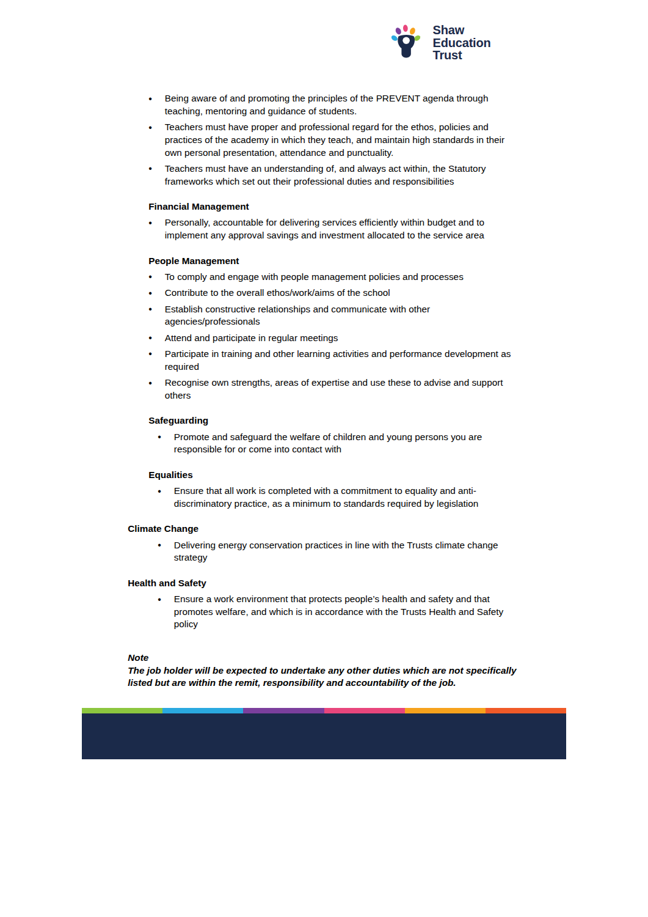Shaw
Education
Trust
Being aware of and promoting the principles of the PREVENT agenda through teaching, mentoring and guidance of students.
Teachers must have proper and professional regard for the ethos, policies and practices of the academy in which they teach, and maintain high standards in their own personal presentation, attendance and punctuality.
Teachers must have an understanding of, and always act within, the Statutory frameworks which set out their professional duties and responsibilities
Financial Management
Personally, accountable for delivering services efficiently within budget and to implement any approval savings and investment allocated to the service area
People Management
To comply and engage with people management policies and processes
Contribute to the overall ethos/work/aims of the school
Establish constructive relationships and communicate with other agencies/professionals
Attend and participate in regular meetings
Participate in training and other learning activities and performance development as required
Recognise own strengths, areas of expertise and use these to advise and support others
Safeguarding
Promote and safeguard the welfare of children and young persons you are responsible for or come into contact with
Equalities
Ensure that all work is completed with a commitment to equality and anti-discriminatory practice, as a minimum to standards required by legislation
Climate Change
Delivering energy conservation practices in line with the Trusts climate change strategy
Health and Safety
Ensure a work environment that protects people’s health and safety and that promotes welfare, and which is in accordance with the Trusts Health and Safety policy
Note
The job holder will be expected to undertake any other duties which are not specifically listed but are within the remit, responsibility and accountability of the job.